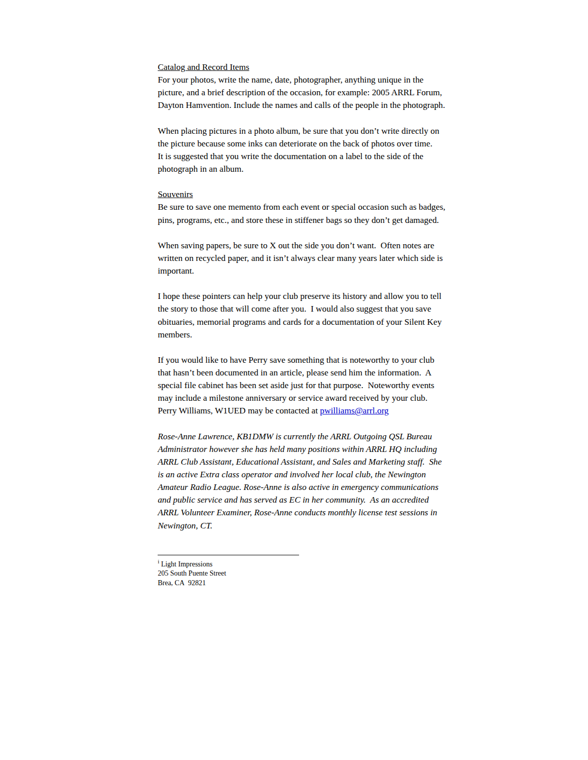Catalog and Record Items
For your photos, write the name, date, photographer, anything unique in the picture, and a brief description of the occasion, for example: 2005 ARRL Forum, Dayton Hamvention. Include the names and calls of the people in the photograph.
When placing pictures in a photo album, be sure that you don’t write directly on the picture because some inks can deteriorate on the back of photos over time.
It is suggested that you write the documentation on a label to the side of the photograph in an album.
Souvenirs
Be sure to save one memento from each event or special occasion such as badges, pins, programs, etc., and store these in stiffener bags so they don’t get damaged.
When saving papers, be sure to X out the side you don’t want. Often notes are written on recycled paper, and it isn’t always clear many years later which side is important.
I hope these pointers can help your club preserve its history and allow you to tell the story to those that will come after you. I would also suggest that you save obituaries, memorial programs and cards for a documentation of your Silent Key members.
If you would like to have Perry save something that is noteworthy to your club that hasn’t been documented in an article, please send him the information. A special file cabinet has been set aside just for that purpose. Noteworthy events may include a milestone anniversary or service award received by your club.
Perry Williams, W1UED may be contacted at pwilliams@arrl.org
Rose-Anne Lawrence, KB1DMW is currently the ARRL Outgoing QSL Bureau Administrator however she has held many positions within ARRL HQ including ARRL Club Assistant, Educational Assistant, and Sales and Marketing staff. She is an active Extra class operator and involved her local club, the Newington Amateur Radio League. Rose-Anne is also active in emergency communications and public service and has served as EC in her community. As an accredited ARRL Volunteer Examiner, Rose-Anne conducts monthly license test sessions in Newington, CT.
i Light Impressions
205 South Puente Street
Brea, CA 92821